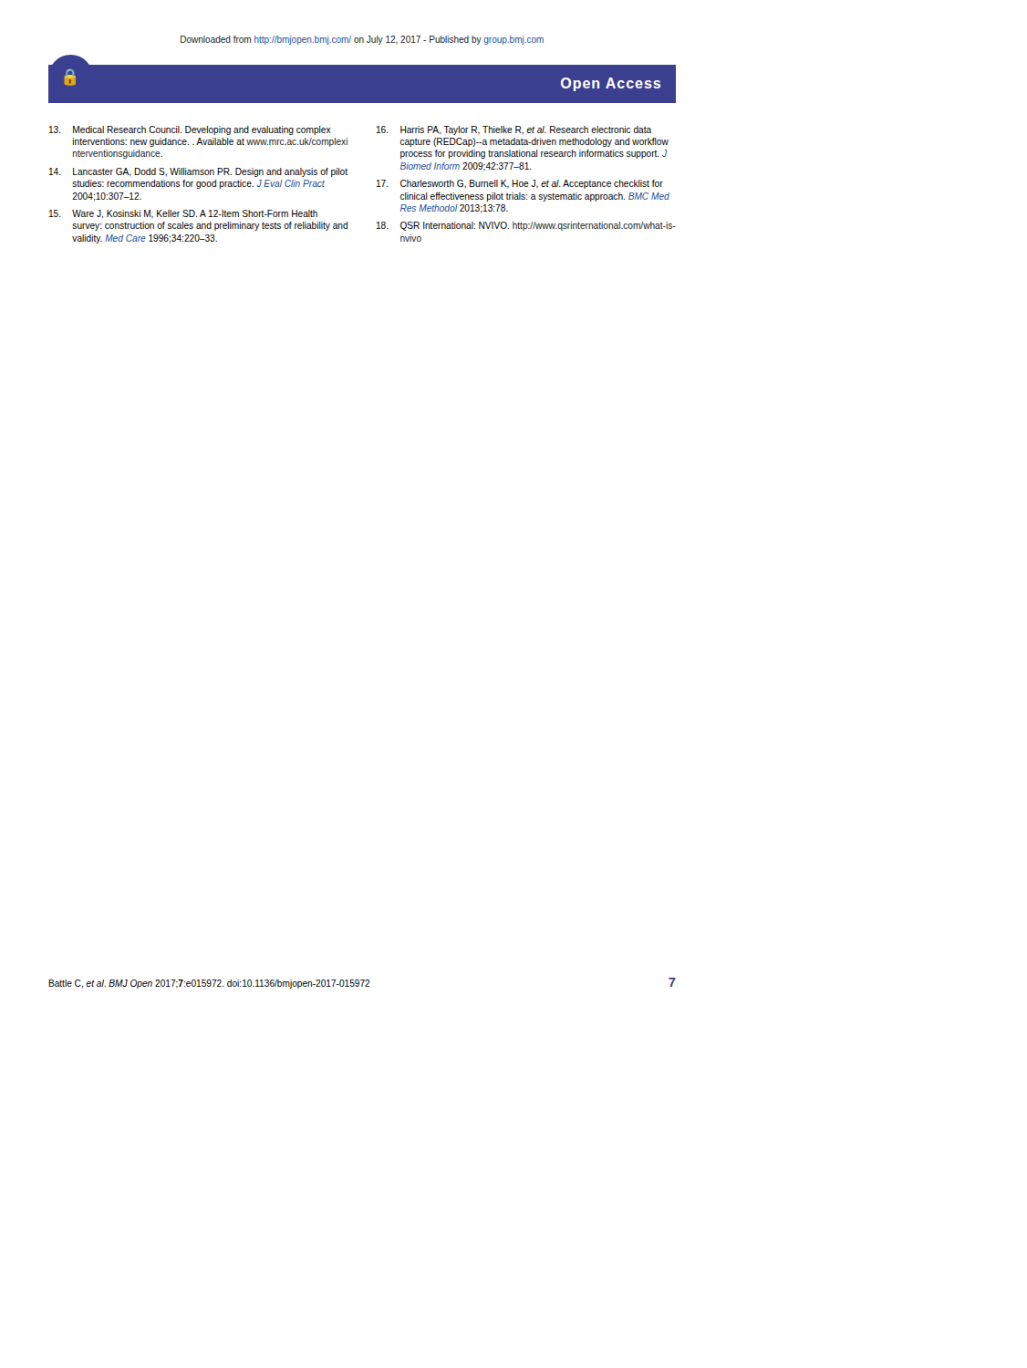Downloaded from http://bmjopen.bmj.com/ on July 12, 2017 - Published by group.bmj.com
🔒
Open Access
13. Medical Research Council. Developing and evaluating complex interventions: new guidance. . Available at www.mrc.ac.uk/complexinterventionsguidance.
14. Lancaster GA, Dodd S, Williamson PR. Design and analysis of pilot studies: recommendations for good practice. J Eval Clin Pract 2004;10:307–12.
15. Ware J, Kosinski M, Keller SD. A 12-Item Short-Form Health survey: construction of scales and preliminary tests of reliability and validity. Med Care 1996;34:220–33.
16. Harris PA, Taylor R, Thielke R, et al. Research electronic data capture (REDCap)--a metadata-driven methodology and workflow process for providing translational research informatics support. J Biomed Inform 2009;42:377–81.
17. Charlesworth G, Burnell K, Hoe J, et al. Acceptance checklist for clinical effectiveness pilot trials: a systematic approach. BMC Med Res Methodol 2013;13:78.
18. QSR International: NVIVO. http://www.qsrinternational.com/what-is-nvivo
Battle C, et al. BMJ Open 2017;7:e015972. doi:10.1136/bmjopen-2017-015972
7